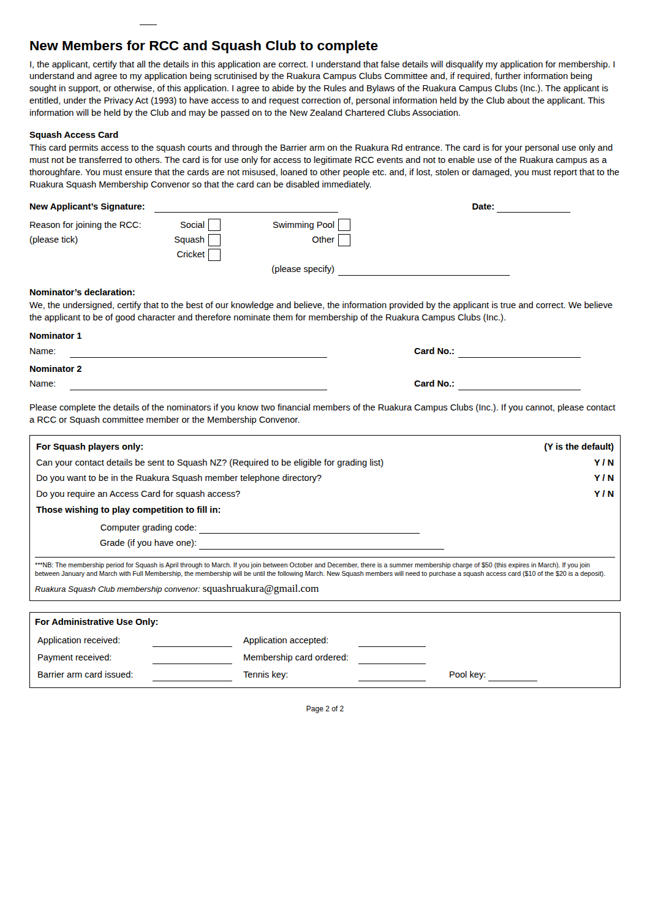New Members for RCC and Squash Club to complete
I, the applicant, certify that all the details in this application are correct. I understand that false details will disqualify my application for membership. I understand and agree to my application being scrutinised by the Ruakura Campus Clubs Committee and, if required, further information being sought in support, or otherwise, of this application. I agree to abide by the Rules and Bylaws of the Ruakura Campus Clubs (Inc.). The applicant is entitled, under the Privacy Act (1993) to have access to and request correction of, personal information held by the Club about the applicant. This information will be held by the Club and may be passed on to the New Zealand Chartered Clubs Association.
Squash Access Card
This card permits access to the squash courts and through the Barrier arm on the Ruakura Rd entrance. The card is for your personal use only and must not be transferred to others. The card is for use only for access to legitimate RCC events and not to enable use of the Ruakura campus as a thoroughfare. You must ensure that the cards are not misused, loaned to other people etc. and, if lost, stolen or damaged, you must report that to the Ruakura Squash Membership Convenor so that the card can be disabled immediately.
| New Applicant’s Signature: | | Date: | |
| Reason for joining the RCC: | Social | | Swimming Pool | |
| (please tick) | Squash | | Other | |
| | Cricket | | | |
| | | | (please specify) | |
Nominator’s declaration:
We, the undersigned, certify that to the best of our knowledge and believe, the information provided by the applicant is true and correct. We believe the applicant to be of good character and therefore nominate them for membership of the Ruakura Campus Clubs (Inc.).
Nominator 1
| Name: | | Card No.: | |
Nominator 2
| Name: | | Card No.: | |
Please complete the details of the nominators if you know two financial members of the Ruakura Campus Clubs (Inc.). If you cannot, please contact a RCC or Squash committee member or the Membership Convenor.
| For Squash players only: | ( Y is the default) |
| Can your contact details be sent to Squash NZ? (Required to be eligible for grading list) | Y / N |
| Do you want to be in the Ruakura Squash member telephone directory? | Y / N |
| Do you require an Access Card for squash access? | Y / N |
| Those wishing to play competition to fill in: |
| / Computer grading code: / / / Grade (if you have one): / / |
***NB: The membership period for Squash is April through to March. If you join between October and December, there is a summer membership charge of $50 (this expires in March). If you join between January and March with Full Membership, the membership will be until the following March. New Squash members will need to purchase a squash access card ($10 of the $20 is a deposit).
Ruakura Squash Club membership convenor: squashruakura@gmail.com
For Administrative Use Only:
| Application received: | | Application accepted: | | |
| Payment received: | | Membership card ordered: | | |
| Barrier arm card issued: | | Tennis key: | | Pool key: |
Page 2 of 2